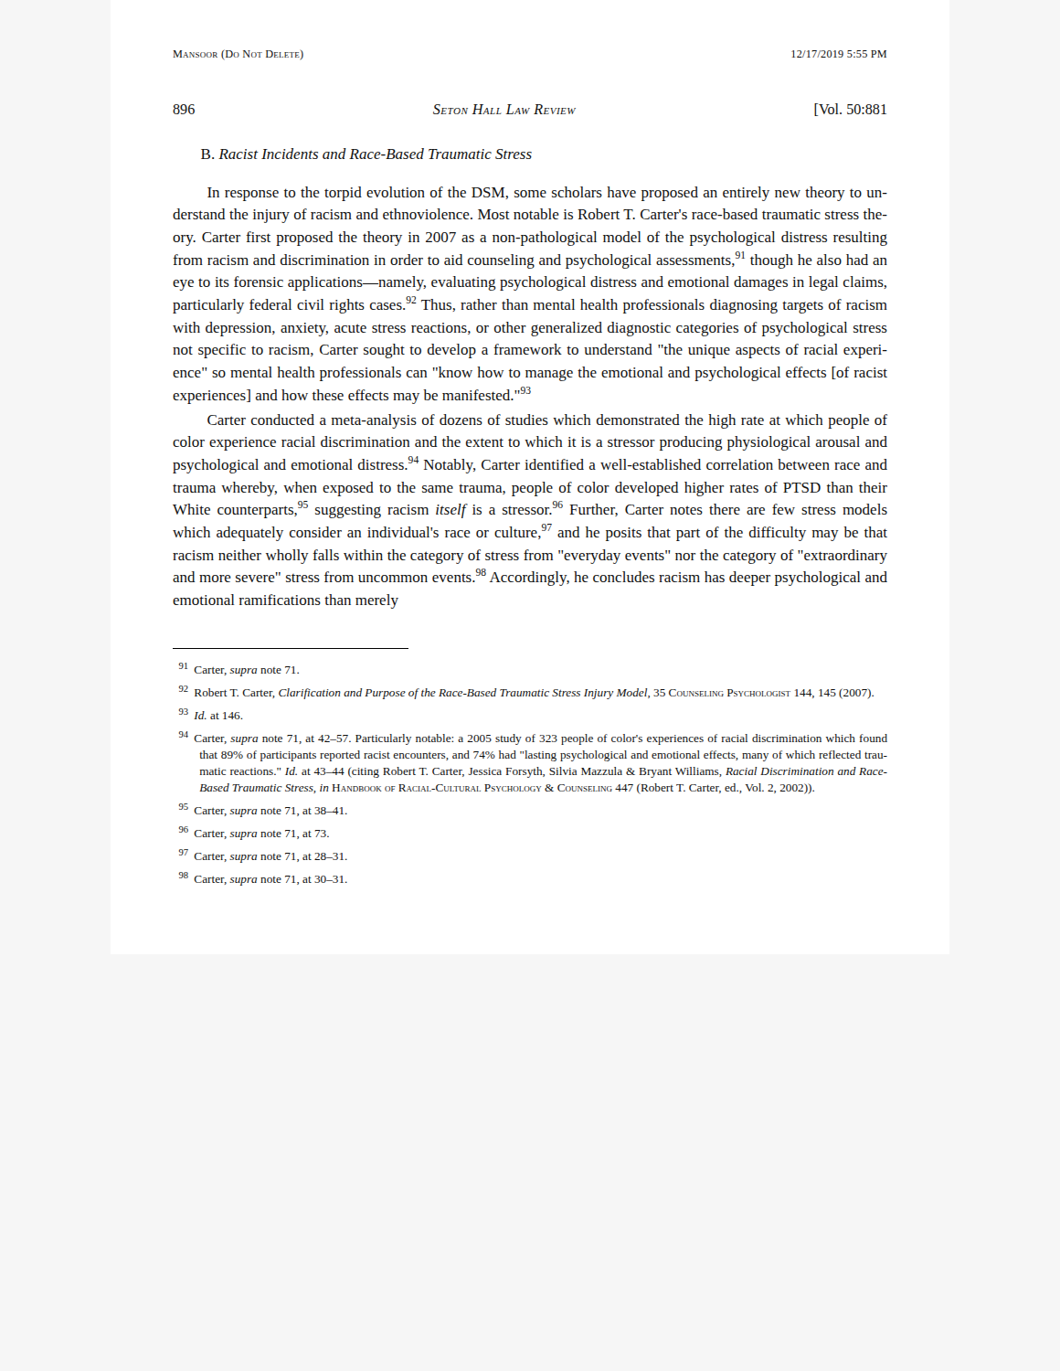Mansoor (Do Not Delete) 12/17/2019 5:55 PM
896 Seton Hall Law Review [Vol. 50:881
B. Racist Incidents and Race-Based Traumatic Stress
In response to the torpid evolution of the DSM, some scholars have proposed an entirely new theory to understand the injury of racism and ethnoviolence. Most notable is Robert T. Carter's race-based traumatic stress theory. Carter first proposed the theory in 2007 as a non-pathological model of the psychological distress resulting from racism and discrimination in order to aid counseling and psychological assessments,91 though he also had an eye to its forensic applications—namely, evaluating psychological distress and emotional damages in legal claims, particularly federal civil rights cases.92 Thus, rather than mental health professionals diagnosing targets of racism with depression, anxiety, acute stress reactions, or other generalized diagnostic categories of psychological stress not specific to racism, Carter sought to develop a framework to understand "the unique aspects of racial experience" so mental health professionals can "know how to manage the emotional and psychological effects [of racist experiences] and how these effects may be manifested."93
Carter conducted a meta-analysis of dozens of studies which demonstrated the high rate at which people of color experience racial discrimination and the extent to which it is a stressor producing physiological arousal and psychological and emotional distress.94 Notably, Carter identified a well-established correlation between race and trauma whereby, when exposed to the same trauma, people of color developed higher rates of PTSD than their White counterparts,95 suggesting racism itself is a stressor.96 Further, Carter notes there are few stress models which adequately consider an individual's race or culture,97 and he posits that part of the difficulty may be that racism neither wholly falls within the category of stress from "everyday events" nor the category of "extraordinary and more severe" stress from uncommon events.98 Accordingly, he concludes racism has deeper psychological and emotional ramifications than merely
91 Carter, supra note 71.
92 Robert T. Carter, Clarification and Purpose of the Race-Based Traumatic Stress Injury Model, 35 Counseling Psychologist 144, 145 (2007).
93 Id. at 146.
94 Carter, supra note 71, at 42–57. Particularly notable: a 2005 study of 323 people of color's experiences of racial discrimination which found that 89% of participants reported racist encounters, and 74% had "lasting psychological and emotional effects, many of which reflected traumatic reactions." Id. at 43–44 (citing Robert T. Carter, Jessica Forsyth, Silvia Mazzula & Bryant Williams, Racial Discrimination and Race-Based Traumatic Stress, in Handbook of Racial-Cultural Psychology & Counseling 447 (Robert T. Carter, ed., Vol. 2, 2002)).
95 Carter, supra note 71, at 38–41.
96 Carter, supra note 71, at 73.
97 Carter, supra note 71, at 28–31.
98 Carter, supra note 71, at 30–31.